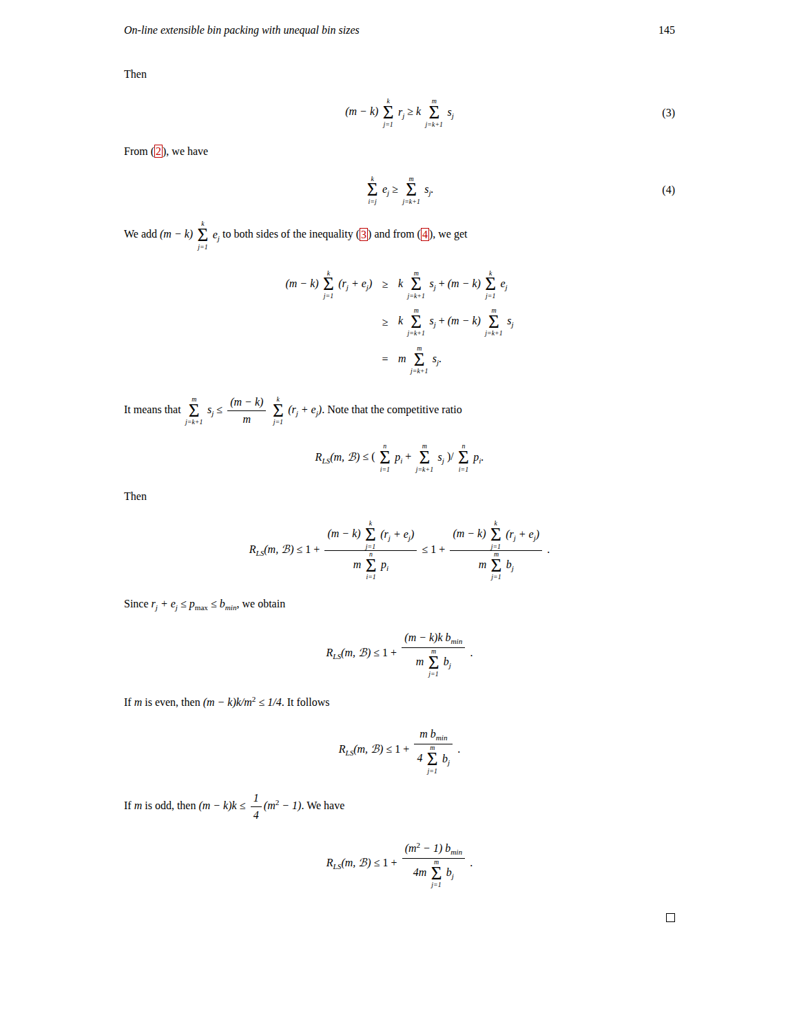On-line extensible bin packing with unequal bin sizes 145
Then
(m − k) kΣj=1 rj ≥ k mΣj=k+1 sj
(3)
From (2), we have
kΣi=j ej ≥ mΣj=k+1 sj.
(4)
We add (m − k) kΣj=1 ej to both sides of the inequality (3) and from (4), we get
| (m − k) k Σ j=1 (r j + e j ) | ≥ | k m Σ j=k+1 s j + (m − k) k Σ j=1 e j |
| | ≥ | k m Σ j=k+1 s j + (m − k) m Σ j=k+1 s j |
| | = | m m Σ j=k+1 s j . |
It means that mΣj=k+1 sj ≤ (m − k) m kΣj=1 (rj + ej). Note that the competitive ratio
RLS(m, ℬ) ≤ ( nΣi=1 pi + mΣj=k+1 sj )/ nΣi=1 pi.
Then
RLS(m, ℬ) ≤ 1 + (m − k) kΣj=1 (rj + ej) m nΣi=1 pi ≤ 1 + (m − k) kΣj=1 (rj + ej) m mΣj=1 bj .
Since rj + ej ≤ pmax ≤ bmin, we obtain
RLS(m, ℬ) ≤ 1 + (m − k)k bmin m mΣj=1 bj .
If m is even, then (m − k)k/m2 ≤ 1/4. It follows
RLS(m, ℬ) ≤ 1 + m bmin 4 mΣj=1 bj .
If m is odd, then (m − k)k ≤ 14(m2 − 1). We have
RLS(m, ℬ) ≤ 1 + (m2 − 1) bmin 4m mΣj=1 bj .